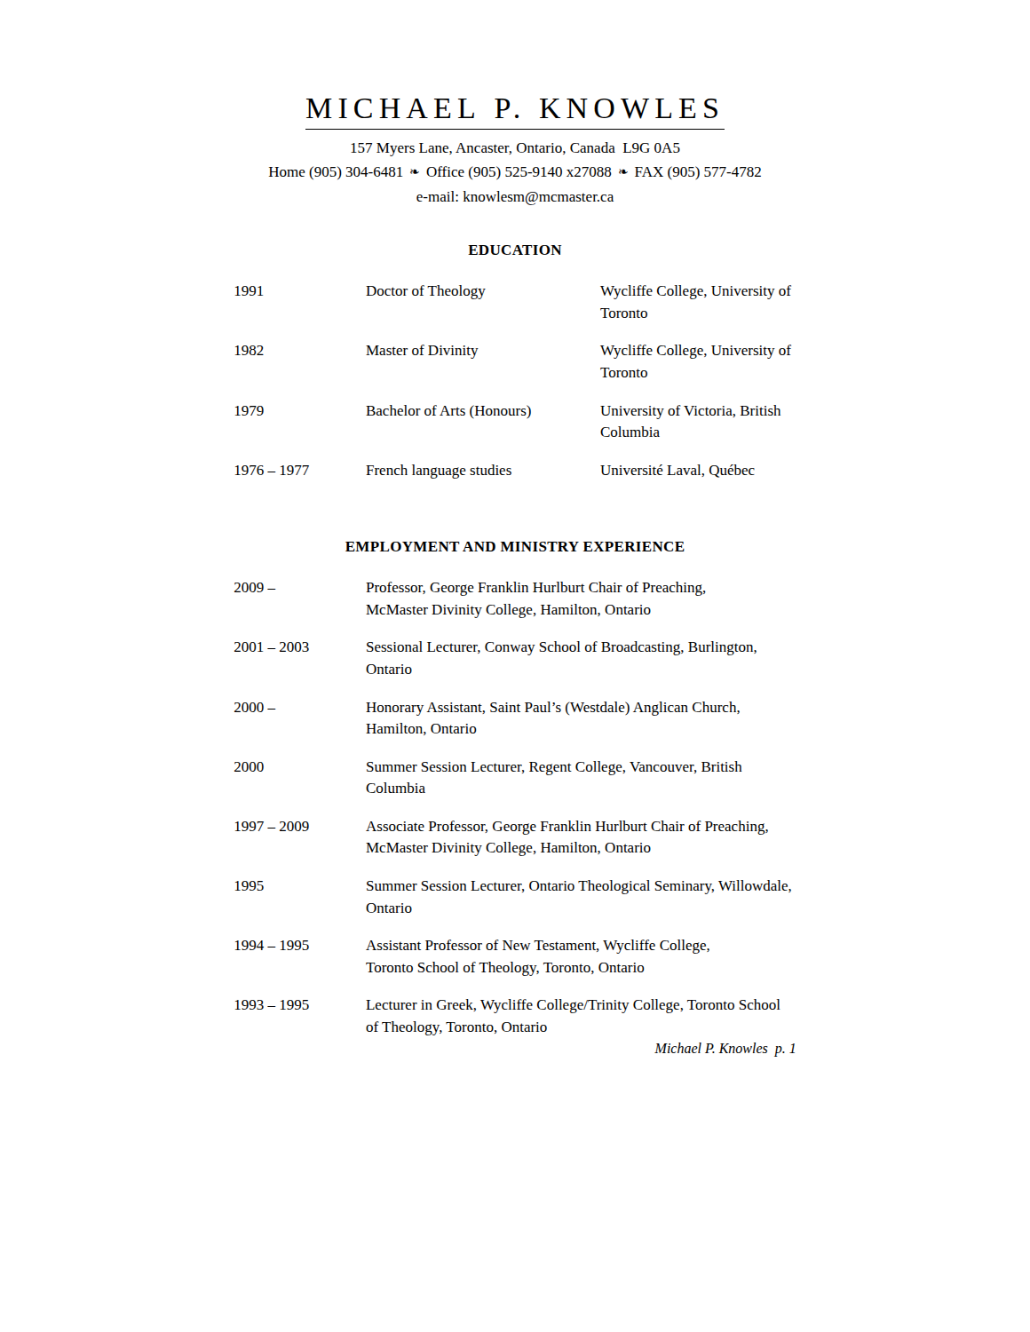MICHAEL P. KNOWLES
157 Myers Lane, Ancaster, Ontario, Canada L9G 0A5
Home (905) 304-6481 ❧ Office (905) 525-9140 x27088 ❧ FAX (905) 577-4782
e-mail: knowlesm@mcmaster.ca
EDUCATION
| 1991 | Doctor of Theology | Wycliffe College, University of Toronto |
| 1982 | Master of Divinity | Wycliffe College, University of Toronto |
| 1979 | Bachelor of Arts (Honours) | University of Victoria, British Columbia |
| 1976 – 1977 | French language studies | Université Laval, Québec |
EMPLOYMENT AND MINISTRY EXPERIENCE
| 2009 – | Professor, George Franklin Hurlburt Chair of Preaching, McMaster Divinity College, Hamilton, Ontario |
| 2001 – 2003 | Sessional Lecturer, Conway School of Broadcasting, Burlington, Ontario |
| 2000 – | Honorary Assistant, Saint Paul’s (Westdale) Anglican Church, Hamilton, Ontario |
| 2000 | Summer Session Lecturer, Regent College, Vancouver, British Columbia |
| 1997 – 2009 | Associate Professor, George Franklin Hurlburt Chair of Preaching, McMaster Divinity College, Hamilton, Ontario |
| 1995 | Summer Session Lecturer, Ontario Theological Seminary, Willowdale, Ontario |
| 1994 – 1995 | Assistant Professor of New Testament, Wycliffe College, Toronto School of Theology, Toronto, Ontario |
| 1993 – 1995 | Lecturer in Greek, Wycliffe College/Trinity College, Toronto School of Theology, Toronto, Ontario |
Michael P. Knowles p. 1